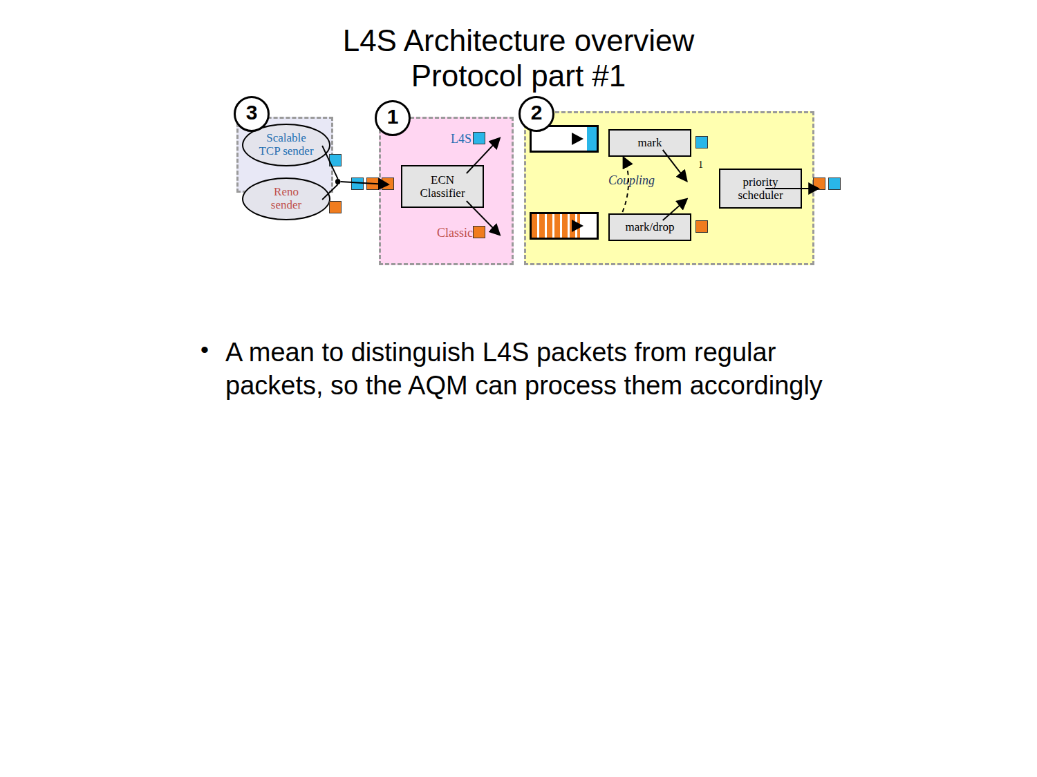L4S Architecture overview
Protocol part #1
3
1
2
Scalable
TCP sender
Reno
sender
ECN
Classifier
mark
mark/drop
priority
scheduler
L4S
Classic
Coupling
1
A mean to distinguish L4S packets from regular packets, so the AQM can process them accordingly